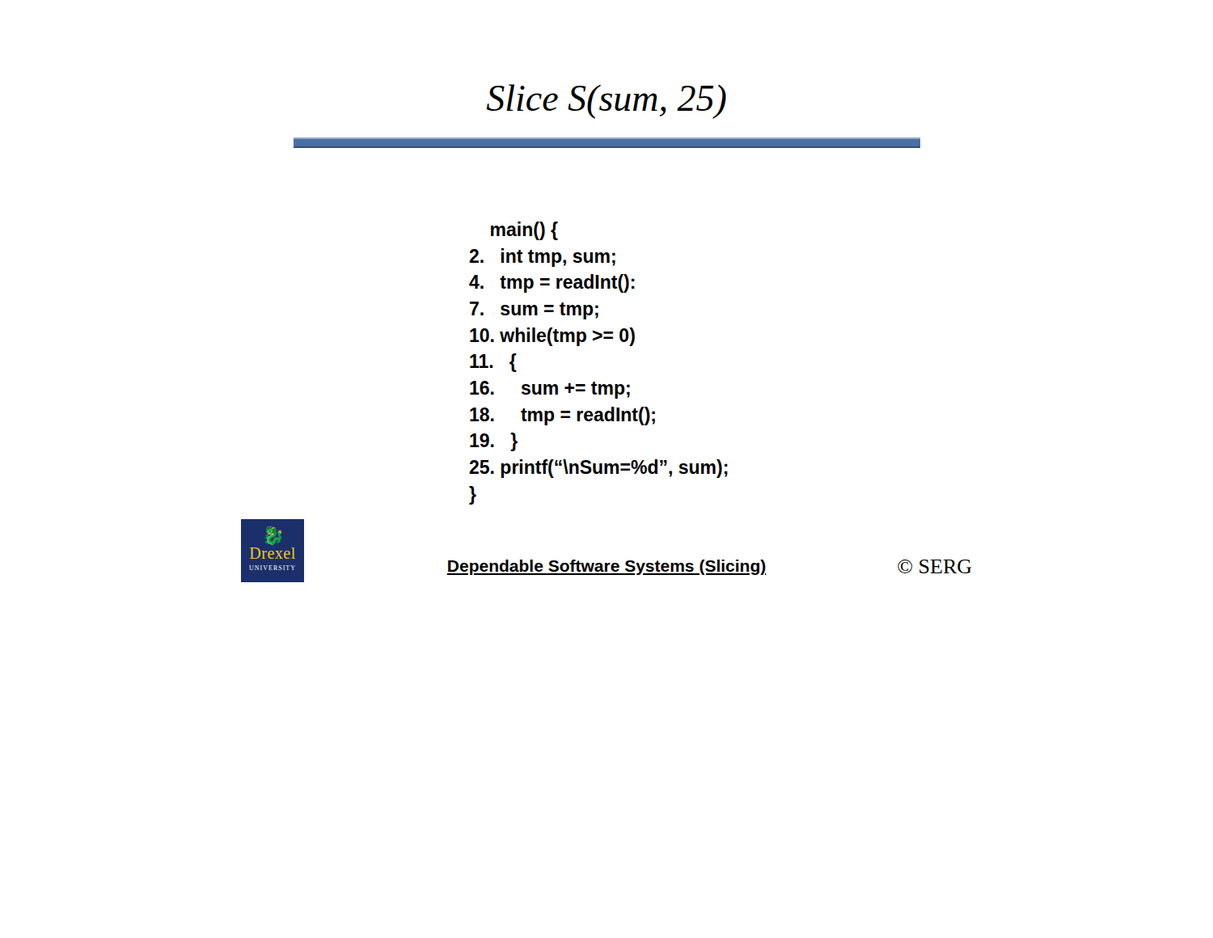Slice S(sum, 25)
    main() {
2.   int tmp, sum;
4.   tmp = readInt():
7.   sum = tmp;
10. while(tmp >= 0)
11.   {
16.     sum += tmp;
18.     tmp = readInt();
19.   }
25. printf(“\nSum=%d”, sum);
}
🐉
Drexel
UNIVERSITY
Dependable Software Systems (Slicing)
© SERG